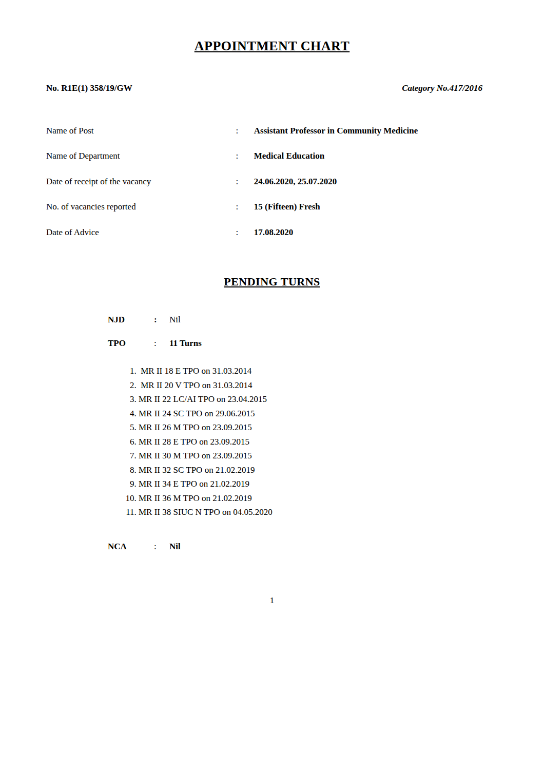APPOINTMENT CHART
No. R1E(1) 358/19/GW Category No.417/2016
| Name of Post | : | Assistant Professor in Community Medicine |
| Name of Department | : | Medical Education |
| Date of receipt of the vacancy | : | 24.06.2020, 25.07.2020 |
| No. of vacancies reported | : | 15 (Fifteen) Fresh |
| Date of Advice | : | 17.08.2020 |
PENDING TURNS
| NJD | : | Nil |
| TPO | : | 11 Turns |
MR II 18 E TPO on 31.03.2014
MR II 20 V TPO on 31.03.2014
MR II 22 LC/AI TPO on 23.04.2015
MR II 24 SC TPO on 29.06.2015
MR II 26 M TPO on 23.09.2015
MR II 28 E TPO on 23.09.2015
MR II 30 M TPO on 23.09.2015
MR II 32 SC TPO on 21.02.2019
MR II 34 E TPO on 21.02.2019
MR II 36 M TPO on 21.02.2019
MR II 38 SIUC N TPO on 04.05.2020
| NCA | : | Nil |
1